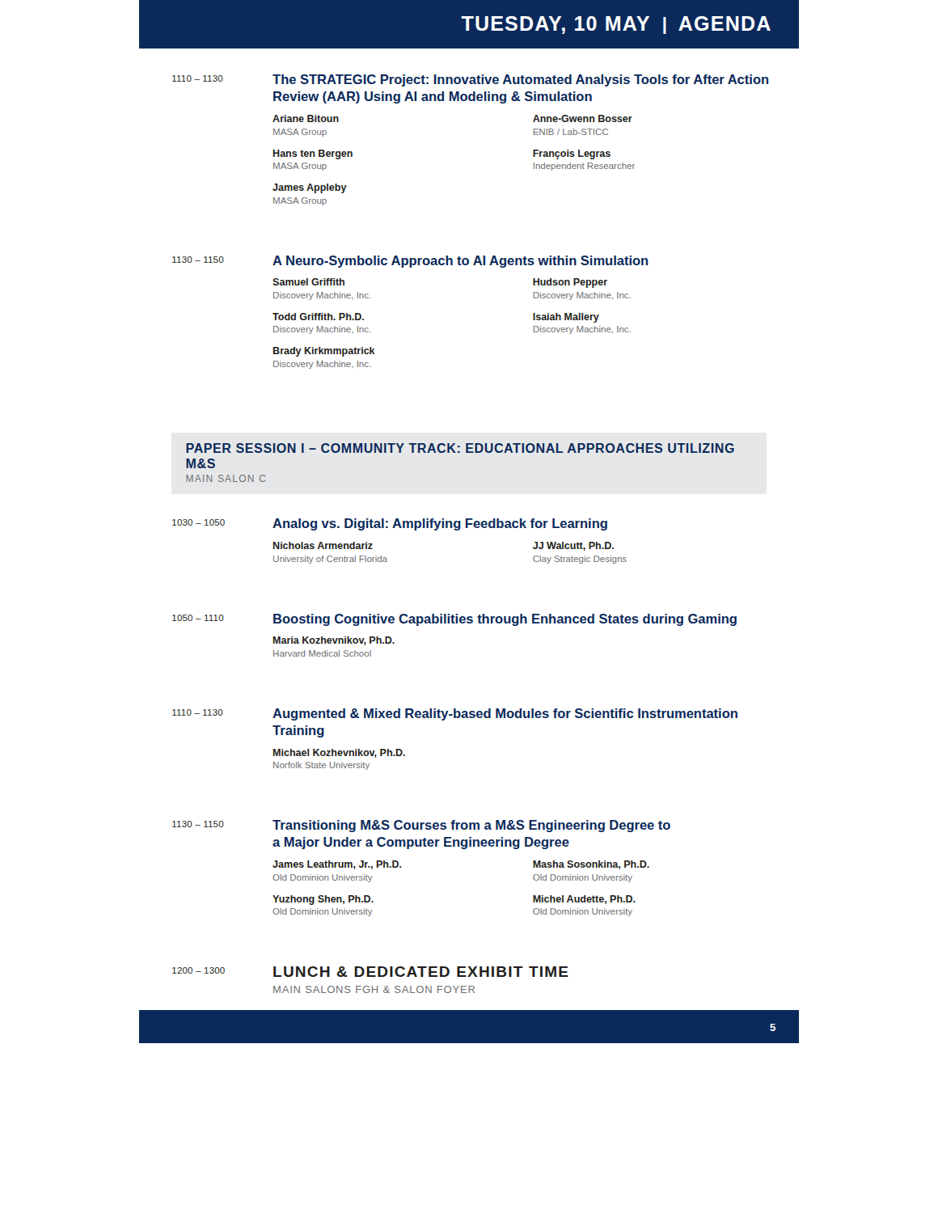TUESDAY, 10 MAY
|
AGENDA
1110 – 1130
The STRATEGIC Project: Innovative Automated Analysis Tools for After Action Review (AAR) Using AI and Modeling & Simulation
Ariane Bitoun
MASA Group
Hans ten Bergen
MASA Group
James Appleby
MASA Group
Anne-Gwenn Bosser
ENIB / Lab-STICC
François Legras
Independent Researcher
1130 – 1150
A Neuro-Symbolic Approach to AI Agents within Simulation
Samuel Griffith
Discovery Machine, Inc.
Todd Griffith. Ph.D.
Discovery Machine, Inc.
Brady Kirkmmpatrick
Discovery Machine, Inc.
Hudson Pepper
Discovery Machine, Inc.
Isaiah Mallery
Discovery Machine, Inc.
PAPER SESSION I – COMMUNITY TRACK: EDUCATIONAL APPROACHES UTILIZING M&S
MAIN SALON C
1030 – 1050
Analog vs. Digital: Amplifying Feedback for Learning
Nicholas Armendariz
University of Central Florida
JJ Walcutt, Ph.D.
Clay Strategic Designs
1050 – 1110
Boosting Cognitive Capabilities through Enhanced States during Gaming
Maria Kozhevnikov, Ph.D.
Harvard Medical School
1110 – 1130
Augmented & Mixed Reality-based Modules for Scientific Instrumentation Training
Michael Kozhevnikov, Ph.D.
Norfolk State University
1130 – 1150
Transitioning M&S Courses from a M&S Engineering Degree to
a Major Under a Computer Engineering Degree
James Leathrum, Jr., Ph.D.
Old Dominion University
Yuzhong Shen, Ph.D.
Old Dominion University
Masha Sosonkina, Ph.D.
Old Dominion University
Michel Audette, Ph.D.
Old Dominion University
1200 – 1300
LUNCH & DEDICATED EXHIBIT TIME
MAIN SALONS FGH & SALON FOYER
5